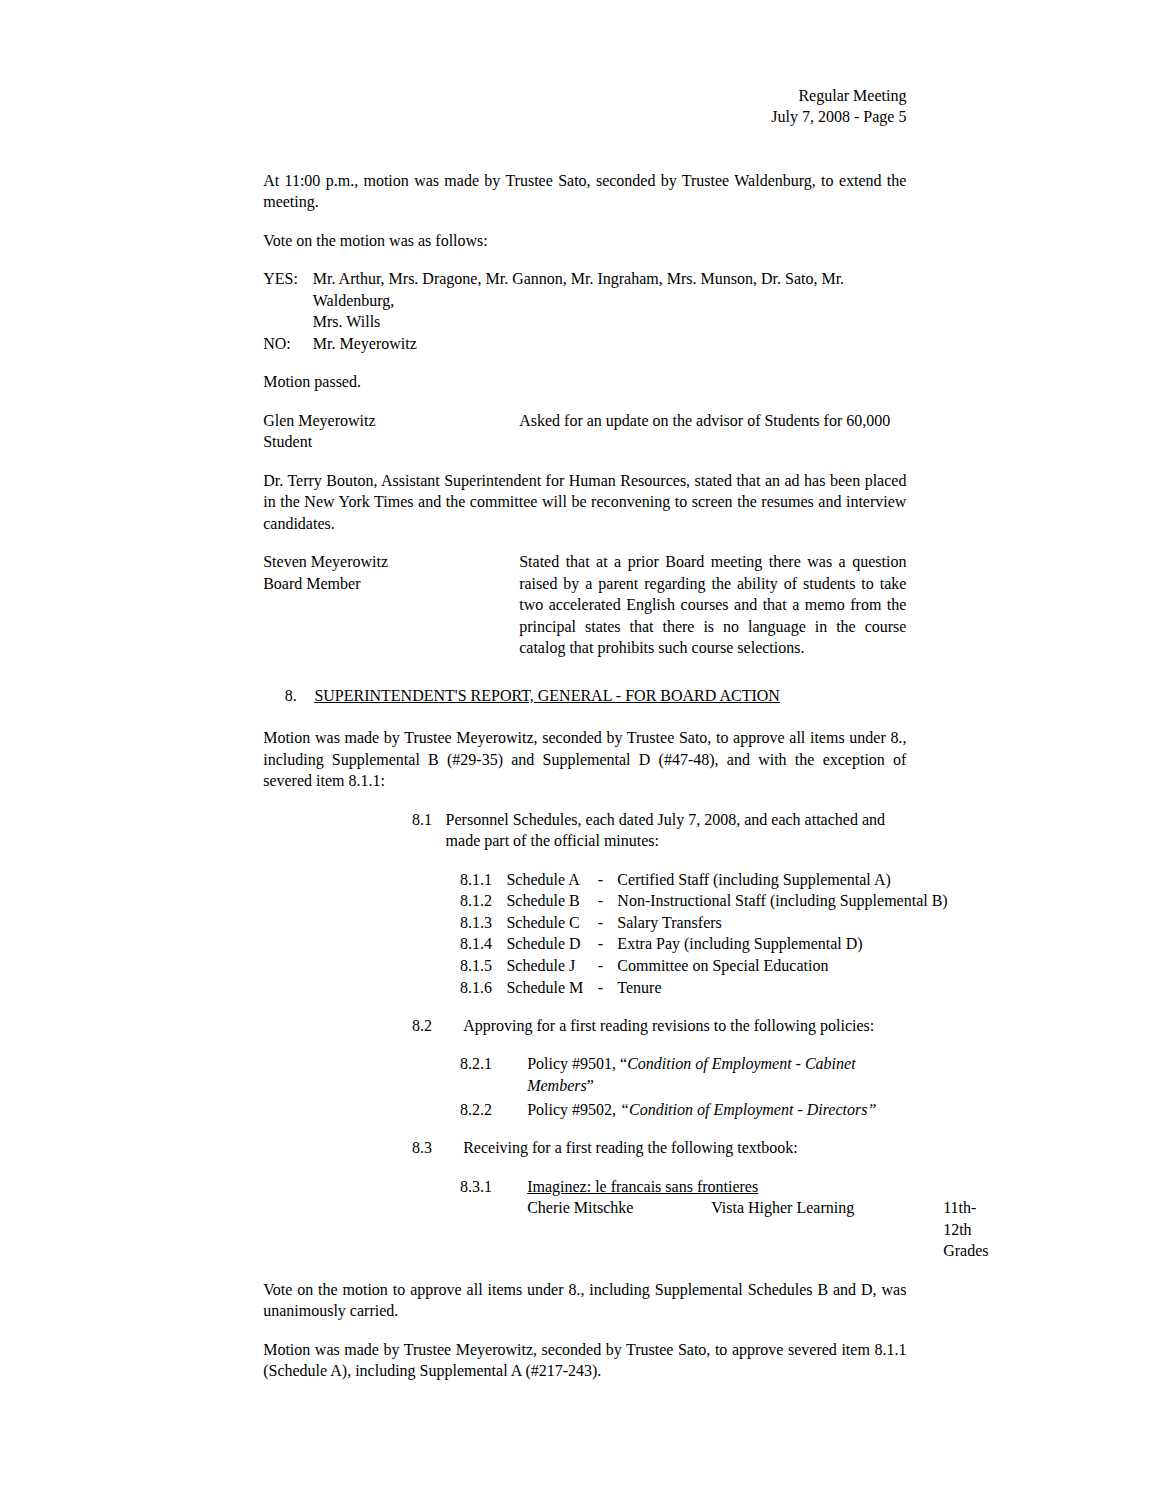Regular Meeting
July 7, 2008 - Page 5
At 11:00 p.m., motion was made by Trustee Sato, seconded by Trustee Waldenburg, to extend the meeting.
Vote on the motion was as follows:
YES:
Mr. Arthur, Mrs. Dragone, Mr. Gannon, Mr. Ingraham, Mrs. Munson, Dr. Sato, Mr. Waldenburg,
Mrs. Wills
NO:
Mr. Meyerowitz
Motion passed.
Glen Meyerowitz
Student
Asked for an update on the advisor of Students for 60,000
Dr. Terry Bouton, Assistant Superintendent for Human Resources, stated that an ad has been placed in the New York Times and the committee will be reconvening to screen the resumes and interview candidates.
Steven Meyerowitz
Board Member
Stated that at a prior Board meeting there was a question raised by a parent regarding the ability of students to take two accelerated English courses and that a memo from the principal states that there is no language in the course catalog that prohibits such course selections.
8.
SUPERINTENDENT'S REPORT, GENERAL - FOR BOARD ACTION
Motion was made by Trustee Meyerowitz, seconded by Trustee Sato, to approve all items under 8., including Supplemental B (#29-35) and Supplemental D (#47-48), and with the exception of severed item 8.1.1:
8.1
Personnel Schedules, each dated July 7, 2008, and each attached and made part of the official minutes:
| 8.1.1 | Schedule A | - | Certified Staff (including Supplemental A) |
| 8.1.2 | Schedule B | - | Non-Instructional Staff (including Supplemental B) |
| 8.1.3 | Schedule C | - | Salary Transfers |
| 8.1.4 | Schedule D | - | Extra Pay (including Supplemental D) |
| 8.1.5 | Schedule J | - | Committee on Special Education |
| 8.1.6 | Schedule M | - | Tenure |
8.2
Approving for a first reading revisions to the following policies:
8.2.1
Policy #9501, “Condition of Employment - Cabinet Members”
8.2.2
Policy #9502, “Condition of Employment - Directors”
8.3
Receiving for a first reading the following textbook:
8.3.1
Imaginez: le francais sans frontieres
Cherie Mitschke
Vista Higher Learning
11th-12th Grades
Vote on the motion to approve all items under 8., including Supplemental Schedules B and D, was unanimously carried.
Motion was made by Trustee Meyerowitz, seconded by Trustee Sato, to approve severed item 8.1.1 (Schedule A), including Supplemental A (#217-243).